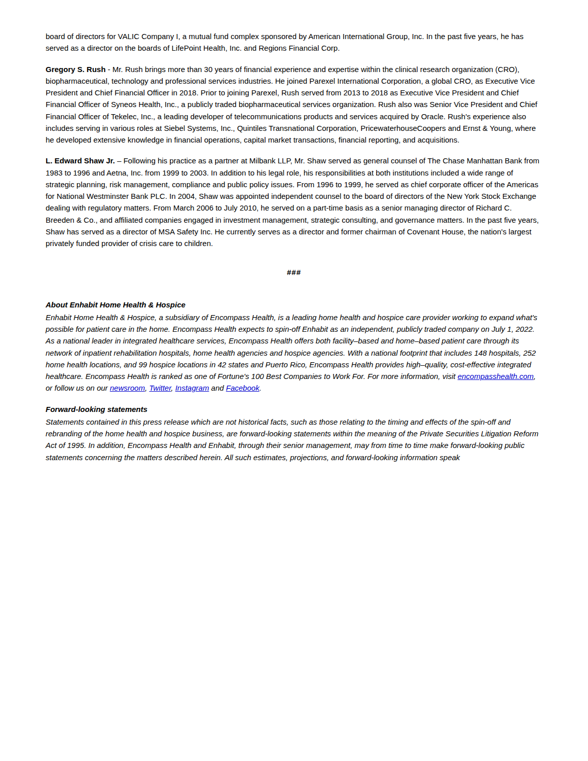board of directors for VALIC Company I, a mutual fund complex sponsored by American International Group, Inc. In the past five years, he has served as a director on the boards of LifePoint Health, Inc. and Regions Financial Corp.
Gregory S. Rush - Mr. Rush brings more than 30 years of financial experience and expertise within the clinical research organization (CRO), biopharmaceutical, technology and professional services industries. He joined Parexel International Corporation, a global CRO, as Executive Vice President and Chief Financial Officer in 2018. Prior to joining Parexel, Rush served from 2013 to 2018 as Executive Vice President and Chief Financial Officer of Syneos Health, Inc., a publicly traded biopharmaceutical services organization. Rush also was Senior Vice President and Chief Financial Officer of Tekelec, Inc., a leading developer of telecommunications products and services acquired by Oracle. Rush's experience also includes serving in various roles at Siebel Systems, Inc., Quintiles Transnational Corporation, PricewaterhouseCoopers and Ernst & Young, where he developed extensive knowledge in financial operations, capital market transactions, financial reporting, and acquisitions.
L. Edward Shaw Jr. – Following his practice as a partner at Milbank LLP, Mr. Shaw served as general counsel of The Chase Manhattan Bank from 1983 to 1996 and Aetna, Inc. from 1999 to 2003. In addition to his legal role, his responsibilities at both institutions included a wide range of strategic planning, risk management, compliance and public policy issues. From 1996 to 1999, he served as chief corporate officer of the Americas for National Westminster Bank PLC. In 2004, Shaw was appointed independent counsel to the board of directors of the New York Stock Exchange dealing with regulatory matters. From March 2006 to July 2010, he served on a part-time basis as a senior managing director of Richard C. Breeden & Co., and affiliated companies engaged in investment management, strategic consulting, and governance matters. In the past five years, Shaw has served as a director of MSA Safety Inc. He currently serves as a director and former chairman of Covenant House, the nation's largest privately funded provider of crisis care to children.
###
About Enhabit Home Health & Hospice
Enhabit Home Health & Hospice, a subsidiary of Encompass Health, is a leading home health and hospice care provider working to expand what's possible for patient care in the home. Encompass Health expects to spin-off Enhabit as an independent, publicly traded company on July 1, 2022. As a national leader in integrated healthcare services, Encompass Health offers both facility–based and home–based patient care through its network of inpatient rehabilitation hospitals, home health agencies and hospice agencies. With a national footprint that includes 148 hospitals, 252 home health locations, and 99 hospice locations in 42 states and Puerto Rico, Encompass Health provides high–quality, cost-effective integrated healthcare. Encompass Health is ranked as one of Fortune's 100 Best Companies to Work For. For more information, visit encompasshealth.com, or follow us on our newsroom, Twitter, Instagram and Facebook.
Forward-looking statements
Statements contained in this press release which are not historical facts, such as those relating to the timing and effects of the spin-off and rebranding of the home health and hospice business, are forward-looking statements within the meaning of the Private Securities Litigation Reform Act of 1995. In addition, Encompass Health and Enhabit, through their senior management, may from time to time make forward-looking public statements concerning the matters described herein. All such estimates, projections, and forward-looking information speak